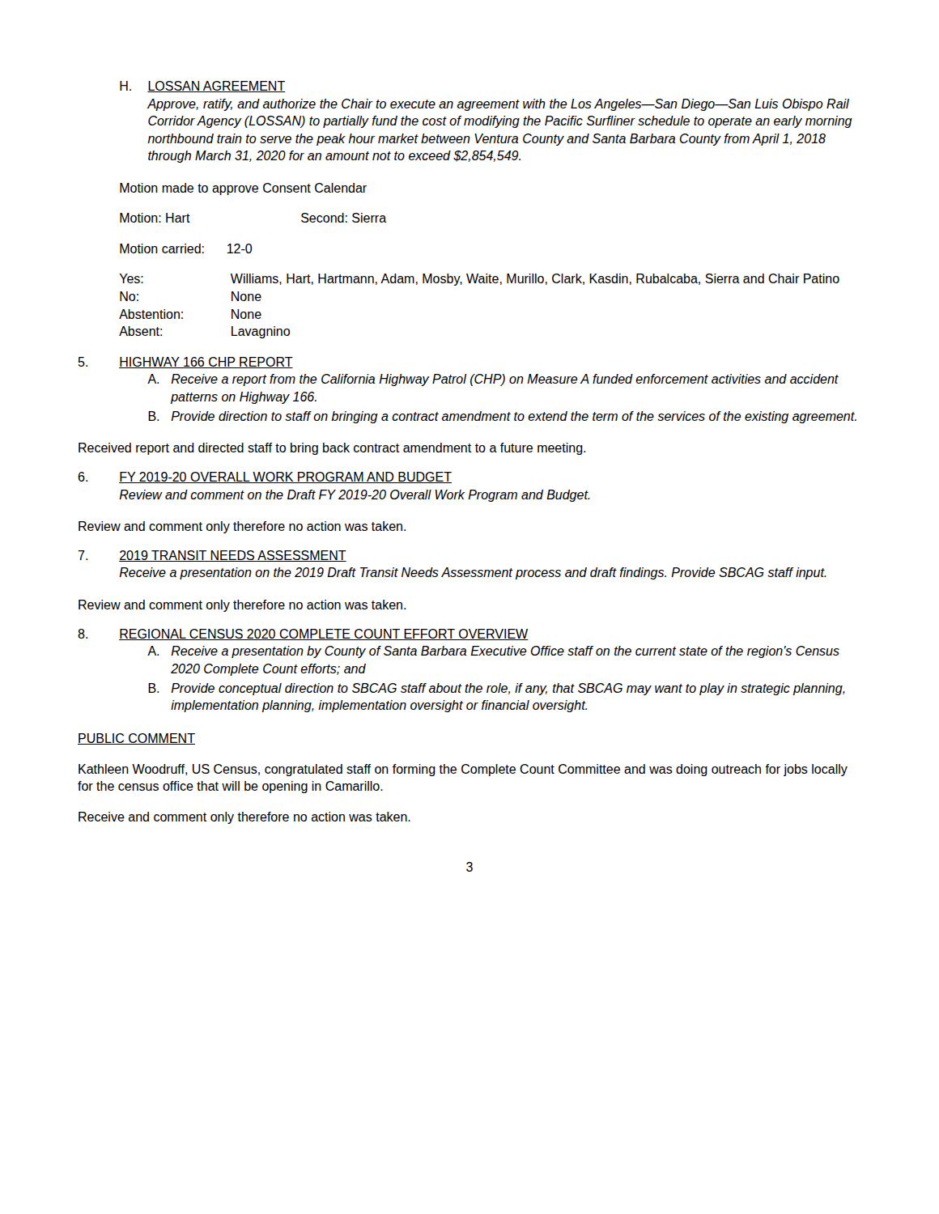H.
LOSSAN AGREEMENT
Approve, ratify, and authorize the Chair to execute an agreement with the Los Angeles—San Diego—San Luis Obispo Rail Corridor Agency (LOSSAN) to partially fund the cost of modifying the Pacific Surfliner schedule to operate an early morning northbound train to serve the peak hour market between Ventura County and Santa Barbara County from April 1, 2018 through March 31, 2020 for an amount not to exceed $2,854,549.
Motion made to approve Consent Calendar
Motion: Hart
Second: Sierra
Motion carried: 12-0
| Yes: | Williams, Hart, Hartmann, Adam, Mosby, Waite, Murillo, Clark, Kasdin, Rubalcaba, Sierra and Chair Patino |
| No: | None |
| Abstention: | None |
| Absent: | Lavagnino |
5.
HIGHWAY 166 CHP REPORT
A.
Receive a report from the California Highway Patrol (CHP) on Measure A funded enforcement activities and accident patterns on Highway 166.
B.
Provide direction to staff on bringing a contract amendment to extend the term of the services of the existing agreement.
Received report and directed staff to bring back contract amendment to a future meeting.
6.
FY 2019-20 OVERALL WORK PROGRAM AND BUDGET
Review and comment on the Draft FY 2019-20 Overall Work Program and Budget.
Review and comment only therefore no action was taken.
7.
2019 TRANSIT NEEDS ASSESSMENT
Receive a presentation on the 2019 Draft Transit Needs Assessment process and draft findings. Provide SBCAG staff input.
Review and comment only therefore no action was taken.
8.
REGIONAL CENSUS 2020 COMPLETE COUNT EFFORT OVERVIEW
A.
Receive a presentation by County of Santa Barbara Executive Office staff on the current state of the region's Census 2020 Complete Count efforts; and
B.
Provide conceptual direction to SBCAG staff about the role, if any, that SBCAG may want to play in strategic planning, implementation planning, implementation oversight or financial oversight.
PUBLIC COMMENT
Kathleen Woodruff, US Census, congratulated staff on forming the Complete Count Committee and was doing outreach for jobs locally for the census office that will be opening in Camarillo.
Receive and comment only therefore no action was taken.
3